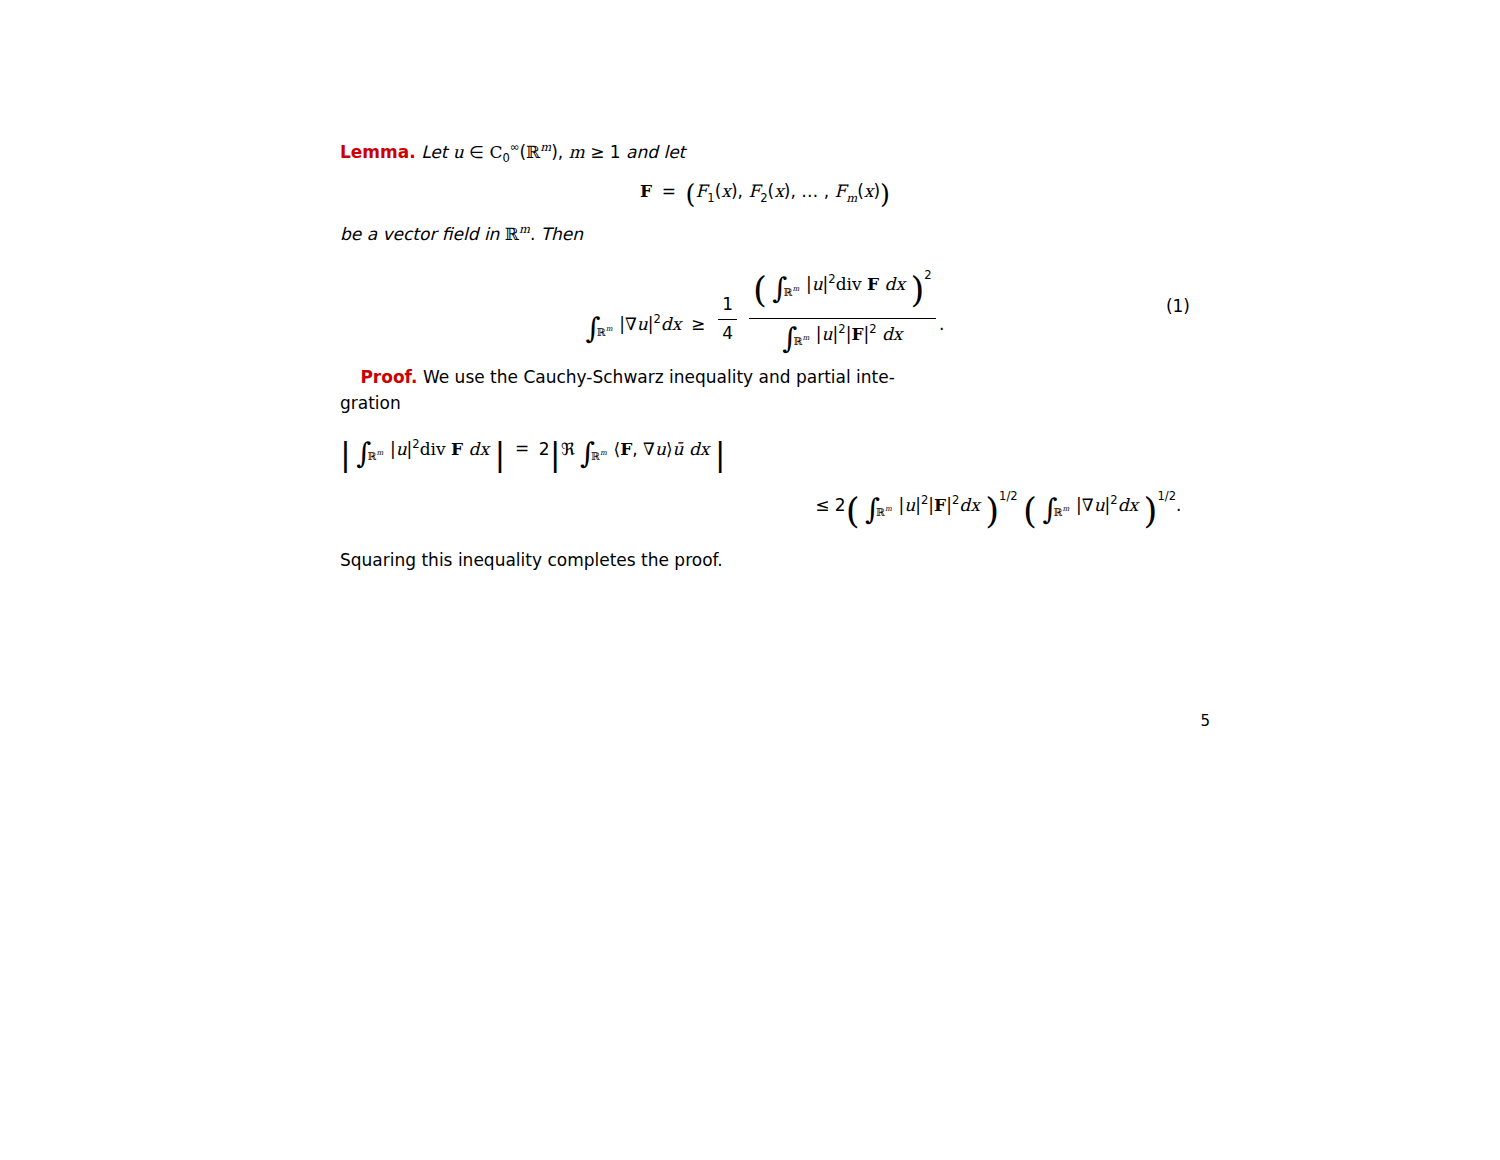Lemma. Let u ∈ C0∞(ℝm), m ≥ 1 and let
F = (F1(x), F2(x), … , Fm(x))
be a vector field in ℝm. Then
∫ℝm |∇u|2 dx ≥ 14 ( ∫ℝm |u|2 div F dx ) 2 ∫ℝm |u|2|F|2 dx .
(1)
Proof. We use the Cauchy-Schwarz inequality and partial inte‑
gration
| ∫ℝm |u|2 div F dx | = 2|ℜ ∫ℝm ⟨F, ∇u⟩ū dx |
≤ 2( ∫ℝm |u|2|F|2 dx ) 1/2 ( ∫ℝm |∇u|2 dx ) 1/2.
Squaring this inequality completes the proof.
5